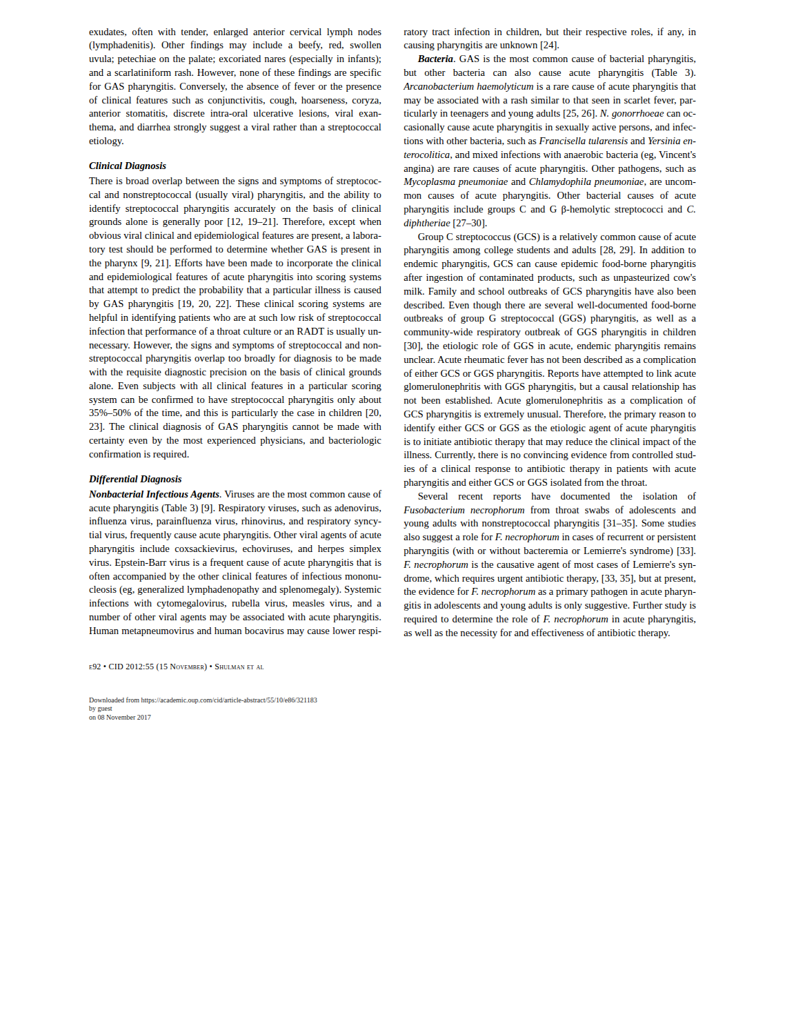exudates, often with tender, enlarged anterior cervical lymph nodes (lymphadenitis). Other findings may include a beefy, red, swollen uvula; petechiae on the palate; excoriated nares (especially in infants); and a scarlatiniform rash. However, none of these findings are specific for GAS pharyngitis. Conversely, the absence of fever or the presence of clinical features such as conjunctivitis, cough, hoarseness, coryza, anterior stomatitis, discrete intra-oral ulcerative lesions, viral exanthema, and diarrhea strongly suggest a viral rather than a streptococcal etiology.
Clinical Diagnosis
There is broad overlap between the signs and symptoms of streptococcal and nonstreptococcal (usually viral) pharyngitis, and the ability to identify streptococcal pharyngitis accurately on the basis of clinical grounds alone is generally poor [12, 19–21]. Therefore, except when obvious viral clinical and epidemiological features are present, a laboratory test should be performed to determine whether GAS is present in the pharynx [9, 21]. Efforts have been made to incorporate the clinical and epidemiological features of acute pharyngitis into scoring systems that attempt to predict the probability that a particular illness is caused by GAS pharyngitis [19, 20, 22]. These clinical scoring systems are helpful in identifying patients who are at such low risk of streptococcal infection that performance of a throat culture or an RADT is usually unnecessary. However, the signs and symptoms of streptococcal and nonstreptococcal pharyngitis overlap too broadly for diagnosis to be made with the requisite diagnostic precision on the basis of clinical grounds alone. Even subjects with all clinical features in a particular scoring system can be confirmed to have streptococcal pharyngitis only about 35%–50% of the time, and this is particularly the case in children [20, 23]. The clinical diagnosis of GAS pharyngitis cannot be made with certainty even by the most experienced physicians, and bacteriologic confirmation is required.
Differential Diagnosis
Nonbacterial Infectious Agents. Viruses are the most common cause of acute pharyngitis (Table 3) [9]. Respiratory viruses, such as adenovirus, influenza virus, parainfluenza virus, rhinovirus, and respiratory syncytial virus, frequently cause acute pharyngitis. Other viral agents of acute pharyngitis include coxsackievirus, echoviruses, and herpes simplex virus. Epstein-Barr virus is a frequent cause of acute pharyngitis that is often accompanied by the other clinical features of infectious mononucleosis (eg, generalized lymphadenopathy and splenomegaly). Systemic infections with cytomegalovirus, rubella virus, measles virus, and a number of other viral agents may be associated with acute pharyngitis. Human metapneumovirus and human bocavirus may cause lower respiratory tract infection in children, but their respective roles, if any, in causing pharyngitis are unknown [24].
Bacteria. GAS is the most common cause of bacterial pharyngitis, but other bacteria can also cause acute pharyngitis (Table 3). Arcanobacterium haemolyticum is a rare cause of acute pharyngitis that may be associated with a rash similar to that seen in scarlet fever, particularly in teenagers and young adults [25, 26]. N. gonorrhoeae can occasionally cause acute pharyngitis in sexually active persons, and infections with other bacteria, such as Francisella tularensis and Yersinia enterocolitica, and mixed infections with anaerobic bacteria (eg, Vincent's angina) are rare causes of acute pharyngitis. Other pathogens, such as Mycoplasma pneumoniae and Chlamydophila pneumoniae, are uncommon causes of acute pharyngitis. Other bacterial causes of acute pharyngitis include groups C and G β-hemolytic streptococci and C. diphtheriae [27–30].
Group C streptococcus (GCS) is a relatively common cause of acute pharyngitis among college students and adults [28, 29]. In addition to endemic pharyngitis, GCS can cause epidemic food-borne pharyngitis after ingestion of contaminated products, such as unpasteurized cow's milk. Family and school outbreaks of GCS pharyngitis have also been described. Even though there are several well-documented food-borne outbreaks of group G streptococcal (GGS) pharyngitis, as well as a community-wide respiratory outbreak of GGS pharyngitis in children [30], the etiologic role of GGS in acute, endemic pharyngitis remains unclear. Acute rheumatic fever has not been described as a complication of either GCS or GGS pharyngitis. Reports have attempted to link acute glomerulonephritis with GGS pharyngitis, but a causal relationship has not been established. Acute glomerulonephritis as a complication of GCS pharyngitis is extremely unusual. Therefore, the primary reason to identify either GCS or GGS as the etiologic agent of acute pharyngitis is to initiate antibiotic therapy that may reduce the clinical impact of the illness. Currently, there is no convincing evidence from controlled studies of a clinical response to antibiotic therapy in patients with acute pharyngitis and either GCS or GGS isolated from the throat.
Several recent reports have documented the isolation of Fusobacterium necrophorum from throat swabs of adolescents and young adults with nonstreptococcal pharyngitis [31–35]. Some studies also suggest a role for F. necrophorum in cases of recurrent or persistent pharyngitis (with or without bacteremia or Lemierre's syndrome) [33]. F. necrophorum is the causative agent of most cases of Lemierre's syndrome, which requires urgent antibiotic therapy, [33, 35], but at present, the evidence for F. necrophorum as a primary pathogen in acute pharyngitis in adolescents and young adults is only suggestive. Further study is required to determine the role of F. necrophorum in acute pharyngitis, as well as the necessity for and effectiveness of antibiotic therapy.
e92 • CID 2012:55 (15 November) • Shulman et al
Downloaded from https://academic.oup.com/cid/article-abstract/55/10/e86/321183
by guest
on 08 November 2017